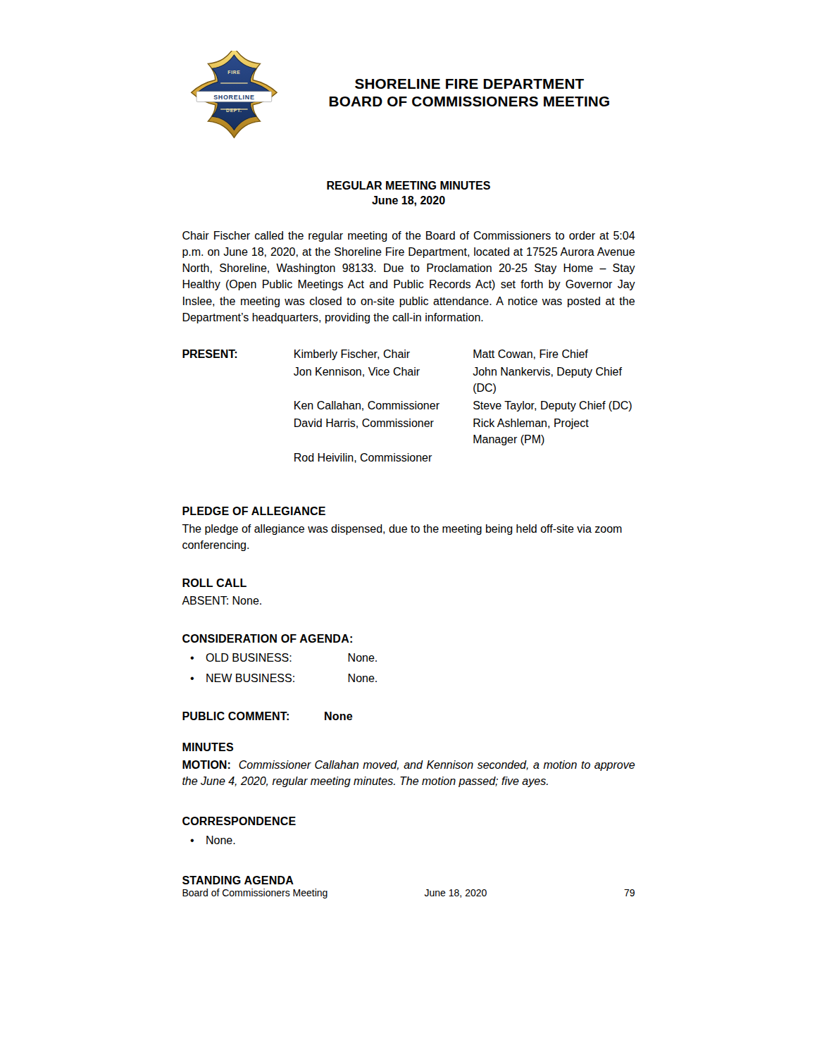SHORELINE FIRE DEPT.
SHORELINE FIRE DEPARTMENT
BOARD OF COMMISSIONERS MEETING
REGULAR MEETING MINUTES
June 18, 2020
Chair Fischer called the regular meeting of the Board of Commissioners to order at 5:04 p.m. on June 18, 2020, at the Shoreline Fire Department, located at 17525 Aurora Avenue North, Shoreline, Washington 98133. Due to Proclamation 20-25 Stay Home – Stay Healthy (Open Public Meetings Act and Public Records Act) set forth by Governor Jay Inslee, the meeting was closed to on-site public attendance. A notice was posted at the Department’s headquarters, providing the call-in information.
PRESENT:
Kimberly Fischer, Chair
Matt Cowan, Fire Chief
Jon Kennison, Vice Chair
John Nankervis, Deputy Chief (DC)
Ken Callahan, Commissioner
Steve Taylor, Deputy Chief (DC)
David Harris, Commissioner
Rick Ashleman, Project Manager (PM)
Rod Heivilin, Commissioner
PLEDGE OF ALLEGIANCE
The pledge of allegiance was dispensed, due to the meeting being held off-site via zoom conferencing.
ROLL CALL
ABSENT: None.
CONSIDERATION OF AGENDA:
OLD BUSINESS: None.
NEW BUSINESS: None.
PUBLIC COMMENT: None
MINUTES
MOTION: Commissioner Callahan moved, and Kennison seconded, a motion to approve the June 4, 2020, regular meeting minutes. The motion passed; five ayes.
CORRESPONDENCE
None.
STANDING AGENDA
Board of Commissioners Meeting
June 18, 2020
79